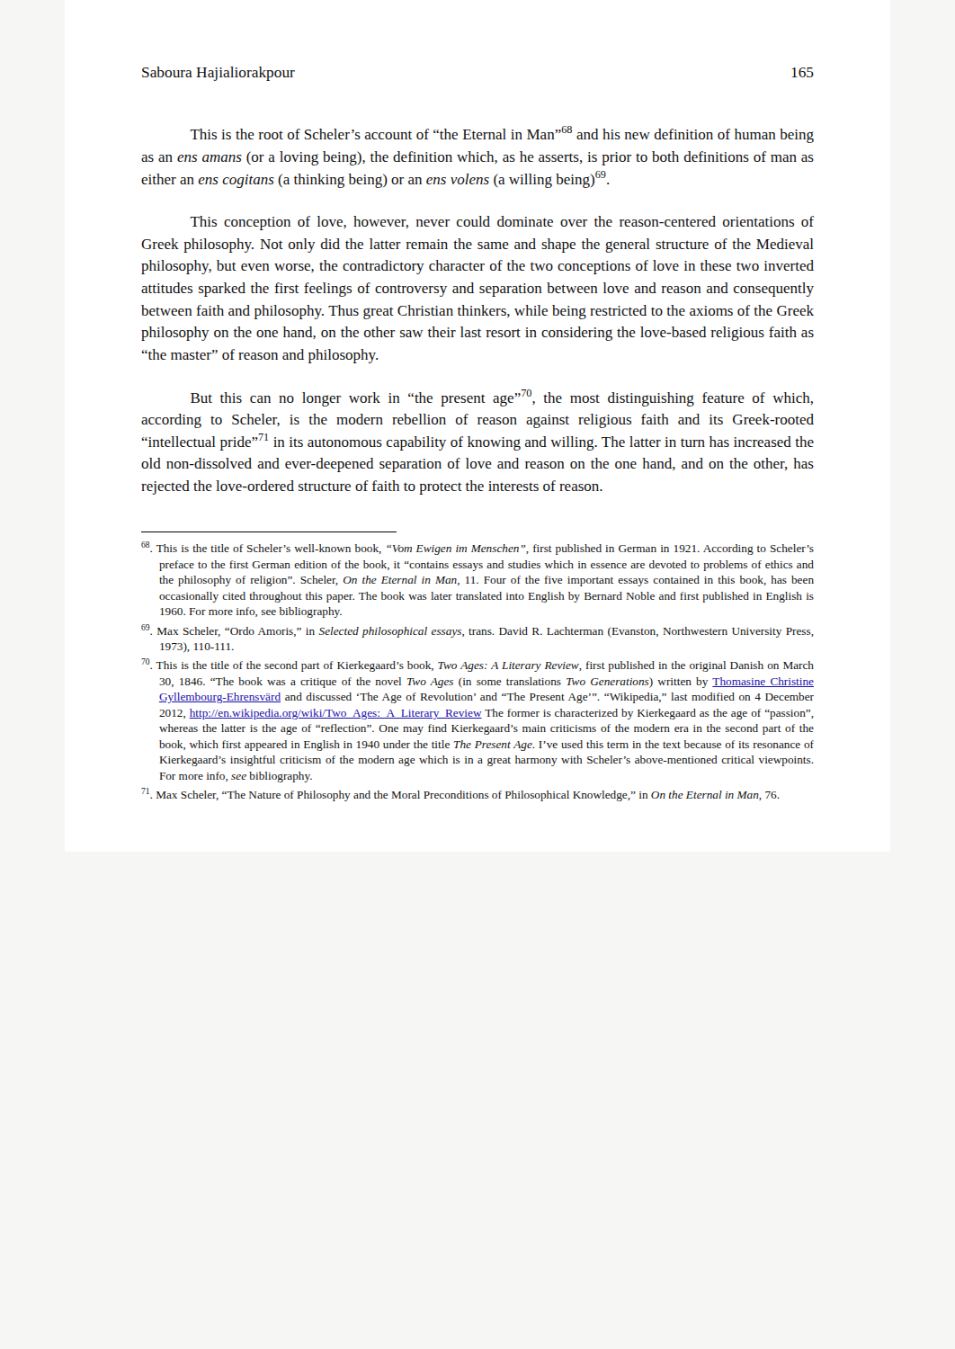Saboura Hajialiorakpour 165
This is the root of Scheler’s account of “the Eternal in Man”68 and his new definition of human being as an ens amans (or a loving being), the definition which, as he asserts, is prior to both definitions of man as either an ens cogitans (a thinking being) or an ens volens (a willing being)69.
This conception of love, however, never could dominate over the reason-centered orientations of Greek philosophy. Not only did the latter remain the same and shape the general structure of the Medieval philosophy, but even worse, the contradictory character of the two conceptions of love in these two inverted attitudes sparked the first feelings of controversy and separation between love and reason and consequently between faith and philosophy. Thus great Christian thinkers, while being restricted to the axioms of the Greek philosophy on the one hand, on the other saw their last resort in considering the love-based religious faith as “the master” of reason and philosophy.
But this can no longer work in “the present age”70, the most distinguishing feature of which, according to Scheler, is the modern rebellion of reason against religious faith and its Greek-rooted “intellectual pride”71 in its autonomous capability of knowing and willing. The latter in turn has increased the old non-dissolved and ever-deepened separation of love and reason on the one hand, and on the other, has rejected the love-ordered structure of faith to protect the interests of reason.
68. This is the title of Scheler’s well-known book, “Vom Ewigen im Menschen”, first published in German in 1921. According to Scheler’s preface to the first German edition of the book, it “contains essays and studies which in essence are devoted to problems of ethics and the philosophy of religion”. Scheler, On the Eternal in Man, 11. Four of the five important essays contained in this book, has been occasionally cited throughout this paper. The book was later translated into English by Bernard Noble and first published in English is 1960. For more info, see bibliography.
69. Max Scheler, “Ordo Amoris,” in Selected philosophical essays, trans. David R. Lachterman (Evanston, Northwestern University Press, 1973), 110-111.
70. This is the title of the second part of Kierkegaard’s book, Two Ages: A Literary Review, first published in the original Danish on March 30, 1846. “The book was a critique of the novel Two Ages (in some translations Two Generations) written by Thomasine Christine Gyllembourg-Ehrensvärd and discussed ‘The Age of Revolution’ and “The Present Age’”. “Wikipedia,” last modified on 4 December 2012, http://en.wikipedia.org/wiki/Two_Ages:_A_Literary_Review The former is characterized by Kierkegaard as the age of “passion”, whereas the latter is the age of “reflection”. One may find Kierkegaard’s main criticisms of the modern era in the second part of the book, which first appeared in English in 1940 under the title The Present Age. I’ve used this term in the text because of its resonance of Kierkegaard’s insightful criticism of the modern age which is in a great harmony with Scheler’s above-mentioned critical viewpoints. For more info, see bibliography.
71. Max Scheler, “The Nature of Philosophy and the Moral Preconditions of Philosophical Knowledge,” in On the Eternal in Man, 76.